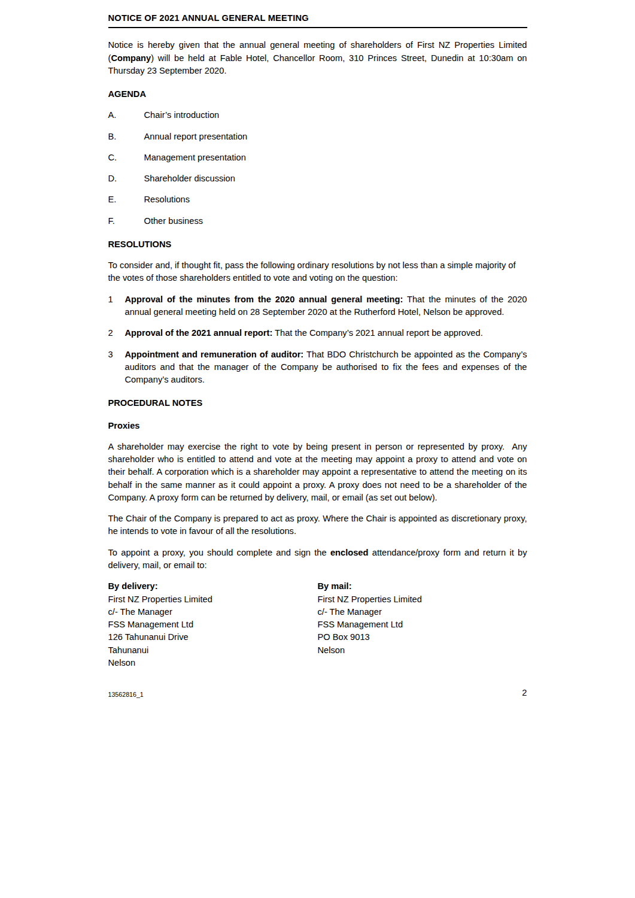NOTICE OF 2021 ANNUAL GENERAL MEETING
Notice is hereby given that the annual general meeting of shareholders of First NZ Properties Limited (Company) will be held at Fable Hotel, Chancellor Room, 310 Princes Street, Dunedin at 10:30am on Thursday 23 September 2020.
AGENDA
A. Chair’s introduction
B. Annual report presentation
C. Management presentation
D. Shareholder discussion
E. Resolutions
F. Other business
RESOLUTIONS
To consider and, if thought fit, pass the following ordinary resolutions by not less than a simple majority of the votes of those shareholders entitled to vote and voting on the question:
1 Approval of the minutes from the 2020 annual general meeting: That the minutes of the 2020 annual general meeting held on 28 September 2020 at the Rutherford Hotel, Nelson be approved.
2 Approval of the 2021 annual report: That the Company’s 2021 annual report be approved.
3 Appointment and remuneration of auditor: That BDO Christchurch be appointed as the Company’s auditors and that the manager of the Company be authorised to fix the fees and expenses of the Company’s auditors.
PROCEDURAL NOTES
Proxies
A shareholder may exercise the right to vote by being present in person or represented by proxy. Any shareholder who is entitled to attend and vote at the meeting may appoint a proxy to attend and vote on their behalf. A corporation which is a shareholder may appoint a representative to attend the meeting on its behalf in the same manner as it could appoint a proxy. A proxy does not need to be a shareholder of the Company. A proxy form can be returned by delivery, mail, or email (as set out below).
The Chair of the Company is prepared to act as proxy. Where the Chair is appointed as discretionary proxy, he intends to vote in favour of all the resolutions.
To appoint a proxy, you should complete and sign the enclosed attendance/proxy form and return it by delivery, mail, or email to:
| By delivery: First NZ Properties Limited c/- The Manager FSS Management Ltd 126 Tahunanui Drive Tahunanui Nelson | By mail: First NZ Properties Limited c/- The Manager FSS Management Ltd PO Box 9013 Nelson |
13562816_1 2